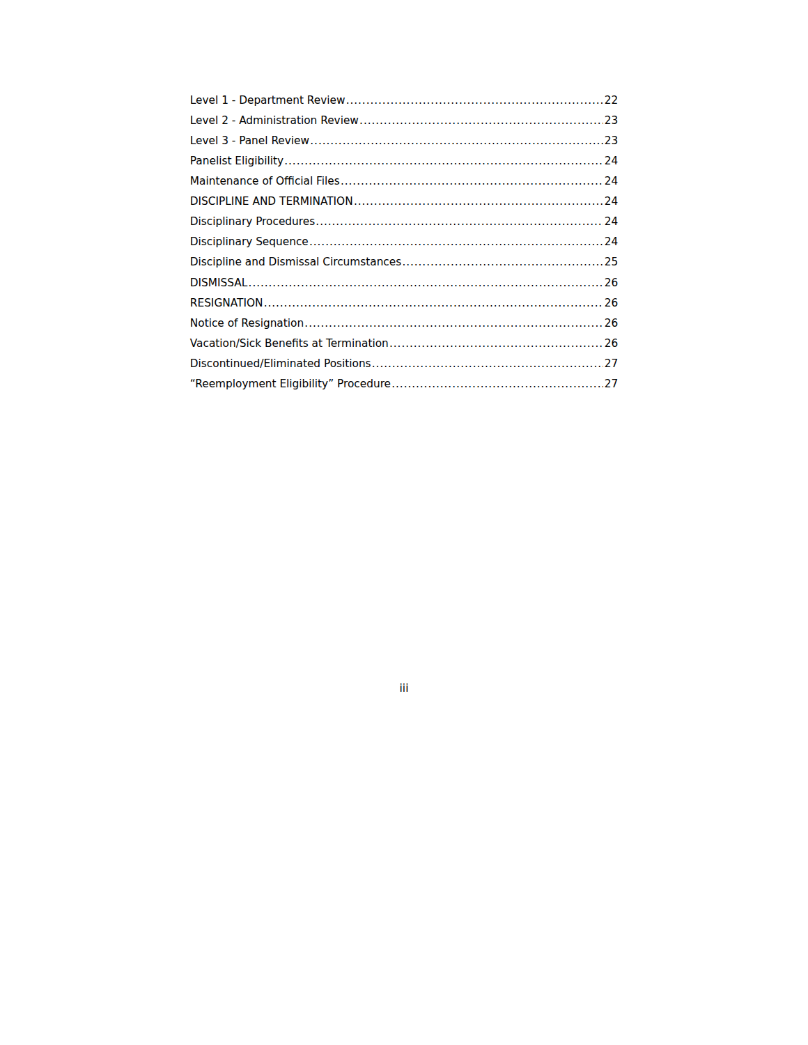Level 1 - Department Review .......................................................................................... 22
Level 2 - Administration Review ..................................................................................... 23
Level 3 - Panel Review .................................................................................................. 23
Panelist Eligibility ......................................................................................................... 24
Maintenance of Official Files ............................................................................................. 24
DISCIPLINE AND TERMINATION ....................................................................................... 24
Disciplinary Procedures .................................................................................................. 24
Disciplinary Sequence ................................................................................................... 24
Discipline and Dismissal Circumstances .......................................................................... 25
DISMISSAL ..................................................................................................................... 26
RESIGNATION ................................................................................................................ 26
Notice of Resignation .................................................................................................... 26
Vacation/Sick Benefits at Termination ........................................................................... 26
Discontinued/Eliminated Positions ................................................................................. 27
“Reemployment Eligibility” Procedure ............................................................................ 27
iii